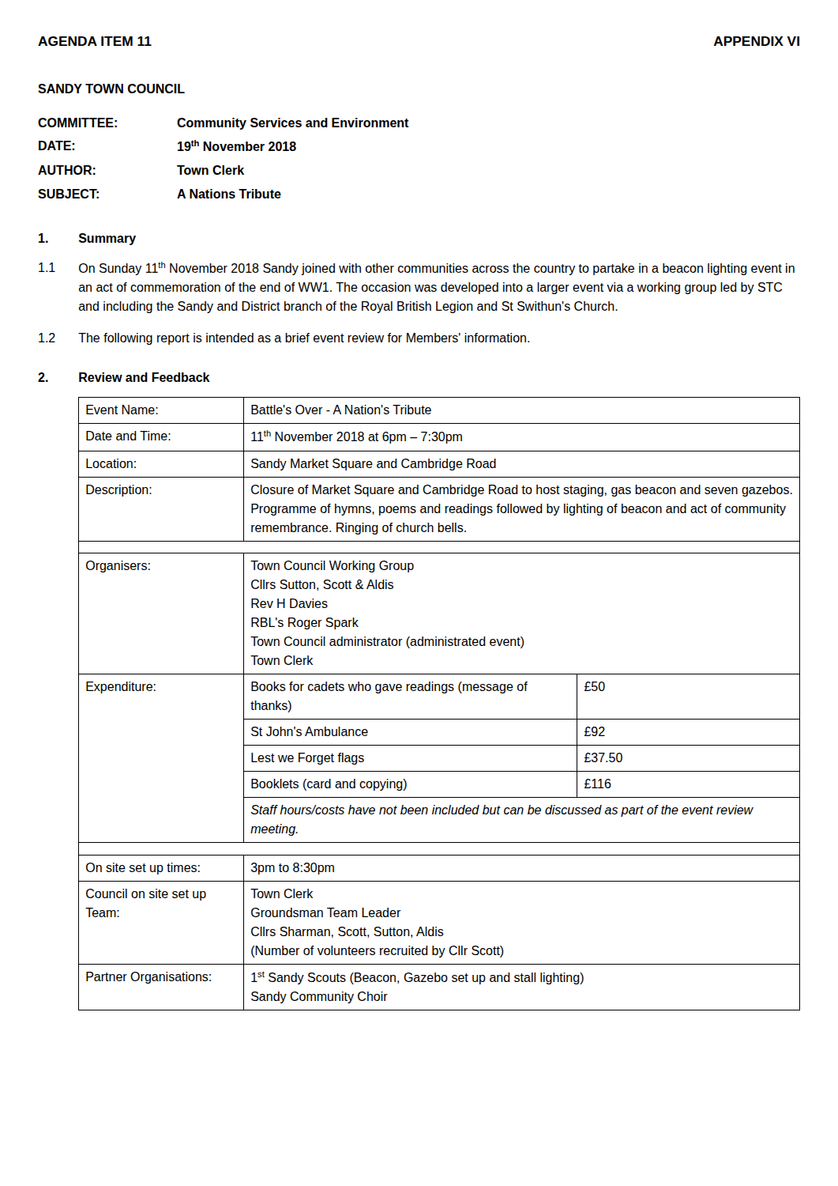AGENDA ITEM 11 APPENDIX VI
SANDY TOWN COUNCIL
COMMITTEE: Community Services and Environment
DATE: 19th November 2018
AUTHOR: Town Clerk
SUBJECT: A Nations Tribute
1. Summary
1.1 On Sunday 11th November 2018 Sandy joined with other communities across the country to partake in a beacon lighting event in an act of commemoration of the end of WW1. The occasion was developed into a larger event via a working group led by STC and including the Sandy and District branch of the Royal British Legion and St Swithun's Church.
1.2 The following report is intended as a brief event review for Members' information.
2. Review and Feedback
| Event Name: | Battle's Over - A Nation's Tribute |
| Date and Time: | 11 th November 2018 at 6pm – 7:30pm |
| Location: | Sandy Market Square and Cambridge Road |
| Description: | Closure of Market Square and Cambridge Road to host staging, gas beacon and seven gazebos. Programme of hymns, poems and readings followed by lighting of beacon and act of community remembrance. Ringing of church bells. |
| Organisers: | Town Council Working Group Cllrs Sutton, Scott & Aldis Rev H Davies RBL's Roger Spark Town Council administrator (administrated event) Town Clerk |
| Expenditure: | / Books for cadets who gave readings (message of thanks) / £50 / / St John's Ambulance / £92 / / Lest we Forget flags / £37.50 / / Booklets (card and copying) / £116 / / Staff hours/costs have not been included but can be discussed as part of the event review meeting. / |
| On site set up times: | 3pm to 8:30pm |
| Council on site set up Team: | Town Clerk Groundsman Team Leader Cllrs Sharman, Scott, Sutton, Aldis (Number of volunteers recruited by Cllr Scott) |
| Partner Organisations: | 1 st Sandy Scouts (Beacon, Gazebo set up and stall lighting) Sandy Community Choir |